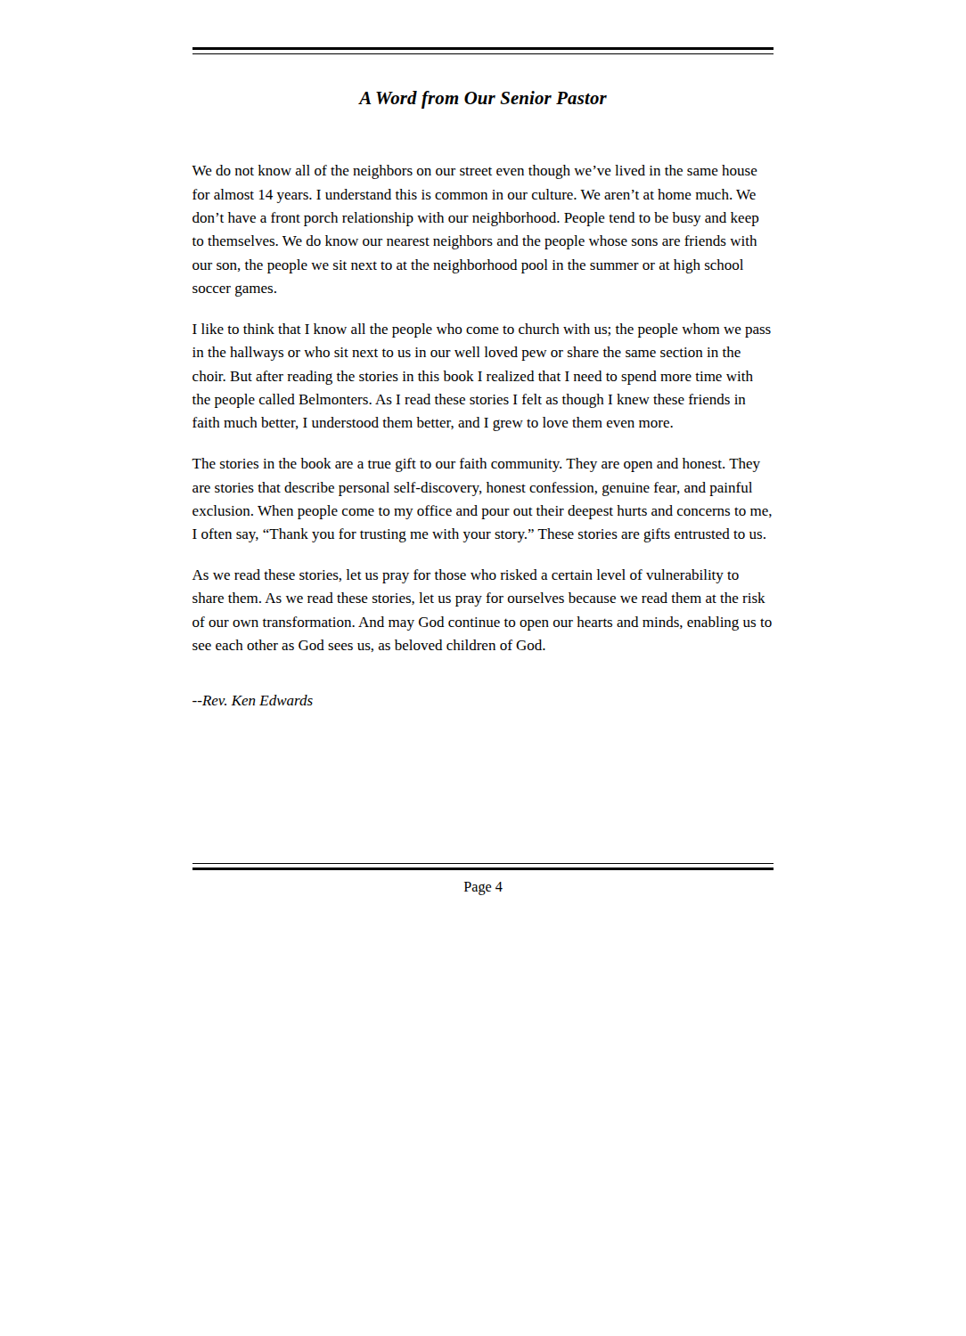A Word from Our Senior Pastor
We do not know all of the neighbors on our street even though we’ve lived in the same house for almost 14 years. I understand this is common in our culture. We aren’t at home much. We don’t have a front porch relationship with our neighborhood. People tend to be busy and keep to themselves. We do know our nearest neighbors and the people whose sons are friends with our son, the people we sit next to at the neighborhood pool in the summer or at high school soccer games.
I like to think that I know all the people who come to church with us; the people whom we pass in the hallways or who sit next to us in our well loved pew or share the same section in the choir. But after reading the stories in this book I realized that I need to spend more time with the people called Belmonters. As I read these stories I felt as though I knew these friends in faith much better, I understood them better, and I grew to love them even more.
The stories in the book are a true gift to our faith community. They are open and honest. They are stories that describe personal self-discovery, honest confession, genuine fear, and painful exclusion. When people come to my office and pour out their deepest hurts and concerns to me, I often say, “Thank you for trusting me with your story.” These stories are gifts entrusted to us.
As we read these stories, let us pray for those who risked a certain level of vulnerability to share them. As we read these stories, let us pray for ourselves because we read them at the risk of our own transformation. And may God continue to open our hearts and minds, enabling us to see each other as God sees us, as beloved children of God.
--Rev. Ken Edwards
Page 4